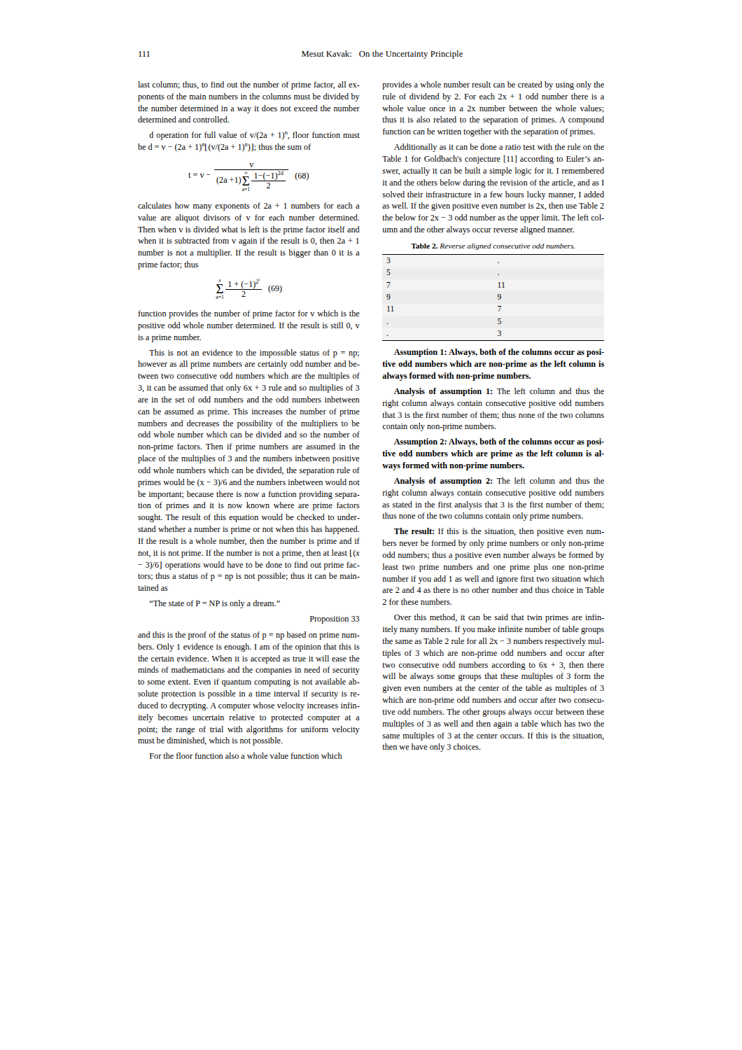111 Mesut Kavak: On the Uncertainty Principle
last column; thus, to find out the number of prime factor, all exponents of the main numbers in the columns must be divided by the number determined in a way it does not exceed the number determined and controlled.
d operation for full value of v/(2a + 1)n, floor function must be d = v − (2a + 1)n⌊(v/(2a + 1)n)⌋; thus the sum of
t = v − v(2a +1)∞Σa=11−(−1)2d 2 (68)
calculates how many exponents of 2a + 1 numbers for each a value are aliquot divisors of v for each number determined. Then when v is divided what is left is the prime factor itself and when it is subtracted from v again if the result is 0, then 2a + 1 number is not a multiplier. If the result is bigger than 0 it is a prime factor; thus
sΣa=11 + (−1)2t 2 (69)
function provides the number of prime factor for v which is the positive odd whole number determined. If the result is still 0, v is a prime number.
This is not an evidence to the impossible status of p = np; however as all prime numbers are certainly odd number and between two consecutive odd numbers which are the multiples of 3, it can be assumed that only 6x + 3 rule and so multiplies of 3 are in the set of odd numbers and the odd numbers inbetween can be assumed as prime. This increases the number of prime numbers and decreases the possibility of the multipliers to be odd whole number which can be divided and so the number of non-prime factors. Then if prime numbers are assumed in the place of the multiplies of 3 and the numbers inbetween positive odd whole numbers which can be divided, the separation rule of primes would be (x − 3)/6 and the numbers inbetween would not be important; because there is now a function providing separation of primes and it is now known where are prime factors sought. The result of this equation would be checked to understand whether a number is prime or not when this has happened. If the result is a whole number, then the number is prime and if not, it is not prime. If the number is not a prime, then at least ⌊(x − 3)/6⌋ operations would have to be done to find out prime factors; thus a status of p = np is not possible; thus it can be maintained as
“The state of P = NP is only a dream.”
Proposition 33
and this is the proof of the status of p = np based on prime numbers. Only 1 evidence is enough. I am of the opinion that this is the certain evidence. When it is accepted as true it will ease the minds of mathematicians and the companies in need of security to some extent. Even if quantum computing is not available absolute protection is possible in a time interval if security is reduced to decrypting. A computer whose velocity increases infinitely becomes uncertain relative to protected computer at a point; the range of trial with algorithms for uniform velocity must be diminished, which is not possible.
For the floor function also a whole value function which
provides a whole number result can be created by using only the rule of dividend by 2. For each 2x + 1 odd number there is a whole value once in a 2x number between the whole values; thus it is also related to the separation of primes. A compound function can be written together with the separation of primes.
Additionally as it can be done a ratio test with the rule on the Table 1 for Goldbach's conjecture [11] according to Euler’s answer, actually it can be built a simple logic for it. I remembered it and the others below during the revision of the article, and as I solved their infrastructure in a few hours lucky manner, I added as well. If the given positive even number is 2x, then use Table 2 the below for 2x − 3 odd number as the upper limit. The left column and the other always occur reverse aligned manner.
Table 2. Reverse aligned consecutive odd numbers.
| 3 | . |
| 5 | . |
| 7 | 11 |
| 9 | 9 |
| 11 | 7 |
| . | 5 |
| . | 3 |
Assumption 1: Always, both of the columns occur as positive odd numbers which are non-prime as the left column is always formed with non-prime numbers.
Analysis of assumption 1: The left column and thus the right column always contain consecutive positive odd numbers that 3 is the first number of them; thus none of the two columns contain only non-prime numbers.
Assumption 2: Always, both of the columns occur as positive odd numbers which are prime as the left column is always formed with non-prime numbers.
Analysis of assumption 2: The left column and thus the right column always contain consecutive positive odd numbers as stated in the first analysis that 3 is the first number of them; thus none of the two columns contain only prime numbers.
The result: If this is the situation, then positive even numbers never be formed by only prime numbers or only non-prime odd numbers; thus a positive even number always be formed by least two prime numbers and one prime plus one non-prime number if you add 1 as well and ignore first two situation which are 2 and 4 as there is no other number and thus choice in Table 2 for these numbers.
Over this method, it can be said that twin primes are infinitely many numbers. If you make infinite number of table groups the same as Table 2 rule for all 2x − 3 numbers respectively multiples of 3 which are non-prime odd numbers and occur after two consecutive odd numbers according to 6x + 3, then there will be always some groups that these multiples of 3 form the given even numbers at the center of the table as multiples of 3 which are non-prime odd numbers and occur after two consecutive odd numbers. The other groups always occur between these multiples of 3 as well and then again a table which has two the same multiples of 3 at the center occurs. If this is the situation, then we have only 3 choices.